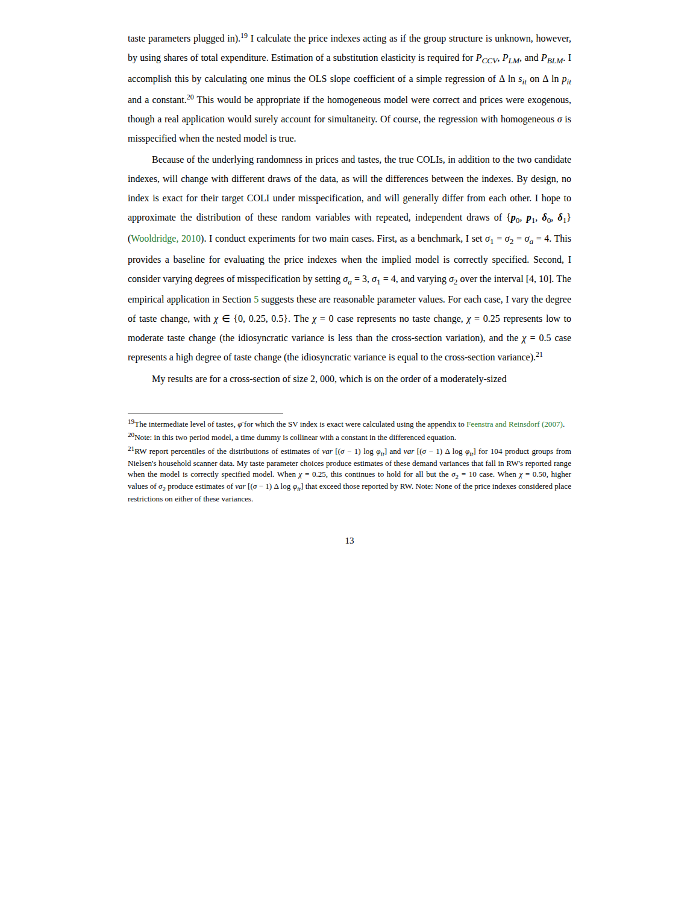taste parameters plugged in).19 I calculate the price indexes acting as if the group structure is unknown, however, by using shares of total expenditure. Estimation of a substitution elasticity is required for PCCV, PLM, and PBLM. I accomplish this by calculating one minus the OLS slope coefficient of a simple regression of Δ ln sit on Δ ln pit and a constant.20 This would be appropriate if the homogeneous model were correct and prices were exogenous, though a real application would surely account for simultaneity. Of course, the regression with homogeneous σ is misspecified when the nested model is true.
Because of the underlying randomness in prices and tastes, the true COLIs, in addition to the two candidate indexes, will change with different draws of the data, as will the differences between the indexes. By design, no index is exact for their target COLI under misspecification, and will generally differ from each other. I hope to approximate the distribution of these random variables with repeated, independent draws of {p0, p1, δ0, δ1} (Wooldridge, 2010). I conduct experiments for two main cases. First, as a benchmark, I set σ1 = σ2 = σa = 4. This provides a baseline for evaluating the price indexes when the implied model is correctly specified. Second, I consider varying degrees of misspecification by setting σa = 3, σ1 = 4, and varying σ2 over the interval [4, 10]. The empirical application in Section 5 suggests these are reasonable parameter values. For each case, I vary the degree of taste change, with χ ∈ {0, 0.25, 0.5}. The χ = 0 case represents no taste change, χ = 0.25 represents low to moderate taste change (the idiosyncratic variance is less than the cross-section variation), and the χ = 0.5 case represents a high degree of taste change (the idiosyncratic variance is equal to the cross-section variance).21
My results are for a cross-section of size 2, 000, which is on the order of a moderately-sized
19The intermediate level of tastes, φ̄ for which the SV index is exact were calculated using the appendix to Feenstra and Reinsdorf (2007).
20Note: in this two period model, a time dummy is collinear with a constant in the differenced equation.
21RW report percentiles of the distributions of estimates of var [(σ − 1) log φit] and var [(σ − 1) Δ log φit] for 104 product groups from Nielsen's household scanner data. My taste parameter choices produce estimates of these demand variances that fall in RW's reported range when the model is correctly specified model. When χ = 0.25, this continues to hold for all but the σ2 = 10 case. When χ = 0.50, higher values of σ2 produce estimates of var [(σ − 1) Δ log φit] that exceed those reported by RW. Note: None of the price indexes considered place restrictions on either of these variances.
13